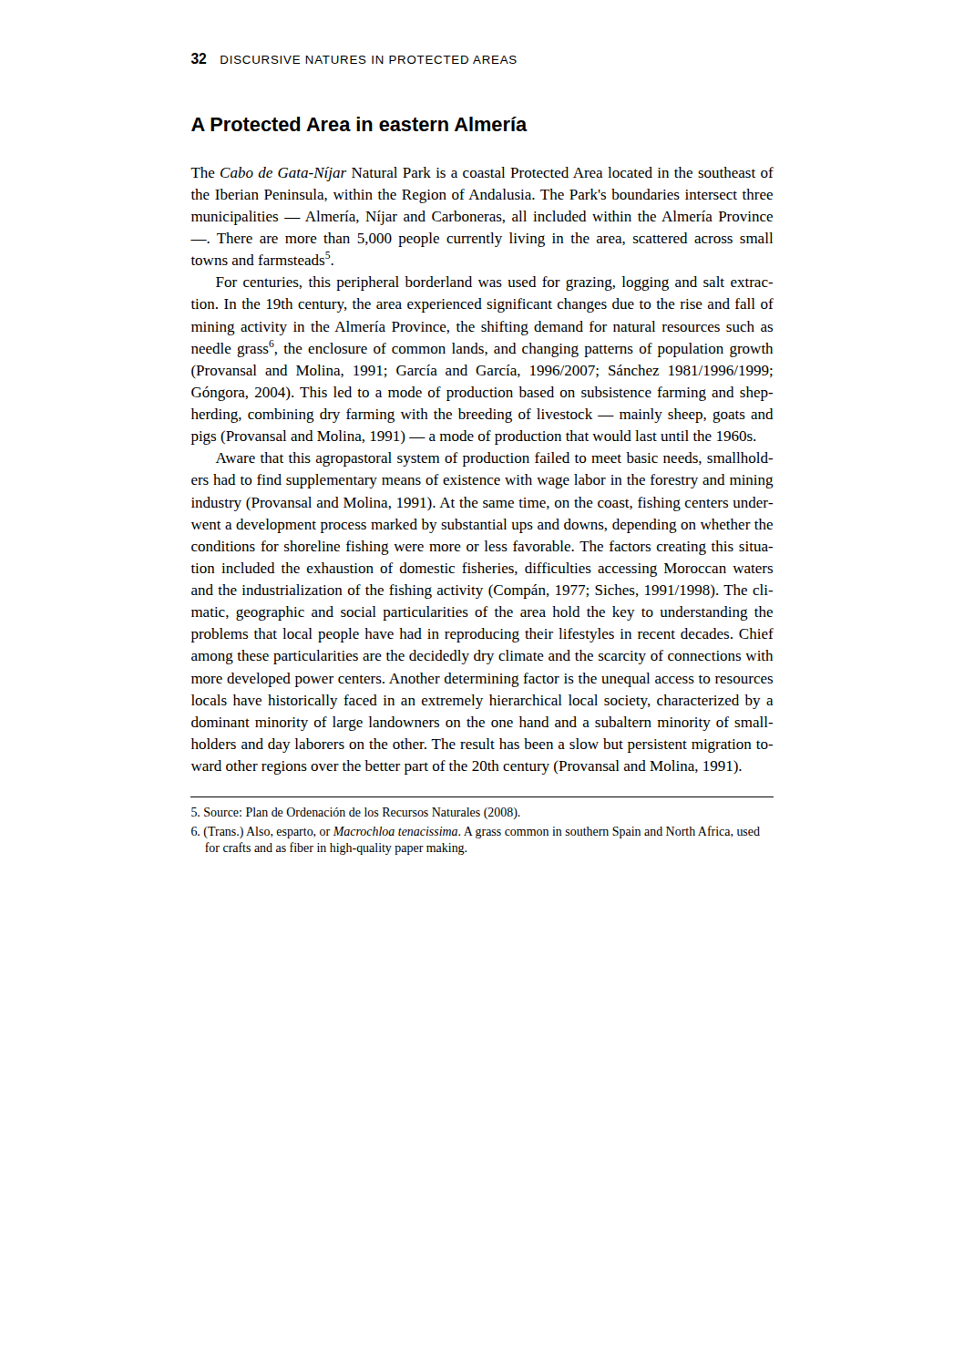32 Discursive natures in protected areas
A Protected Area in eastern Almería
The Cabo de Gata-Níjar Natural Park is a coastal Protected Area located in the southeast of the Iberian Peninsula, within the Region of Andalusia. The Park's boundaries intersect three municipalities — Almería, Níjar and Carboneras, all included within the Almería Province —. There are more than 5,000 people currently living in the area, scattered across small towns and farmsteads5.
For centuries, this peripheral borderland was used for grazing, logging and salt extraction. In the 19th century, the area experienced significant changes due to the rise and fall of mining activity in the Almería Province, the shifting demand for natural resources such as needle grass6, the enclosure of common lands, and changing patterns of population growth (Provansal and Molina, 1991; García and García, 1996/2007; Sánchez 1981/1996/1999; Góngora, 2004). This led to a mode of production based on subsistence farming and shepherding, combining dry farming with the breeding of livestock — mainly sheep, goats and pigs (Provansal and Molina, 1991) — a mode of production that would last until the 1960s.
Aware that this agropastoral system of production failed to meet basic needs, smallholders had to find supplementary means of existence with wage labor in the forestry and mining industry (Provansal and Molina, 1991). At the same time, on the coast, fishing centers underwent a development process marked by substantial ups and downs, depending on whether the conditions for shoreline fishing were more or less favorable. The factors creating this situation included the exhaustion of domestic fisheries, difficulties accessing Moroccan waters and the industrialization of the fishing activity (Compán, 1977; Siches, 1991/1998). The climatic, geographic and social particularities of the area hold the key to understanding the problems that local people have had in reproducing their lifestyles in recent decades. Chief among these particularities are the decidedly dry climate and the scarcity of connections with more developed power centers. Another determining factor is the unequal access to resources locals have historically faced in an extremely hierarchical local society, characterized by a dominant minority of large landowners on the one hand and a subaltern minority of smallholders and day laborers on the other. The result has been a slow but persistent migration toward other regions over the better part of the 20th century (Provansal and Molina, 1991).
5. Source: Plan de Ordenación de los Recursos Naturales (2008).
6. (Trans.) Also, esparto, or Macrochloa tenacissima. A grass common in southern Spain and North Africa, used for crafts and as fiber in high-quality paper making.